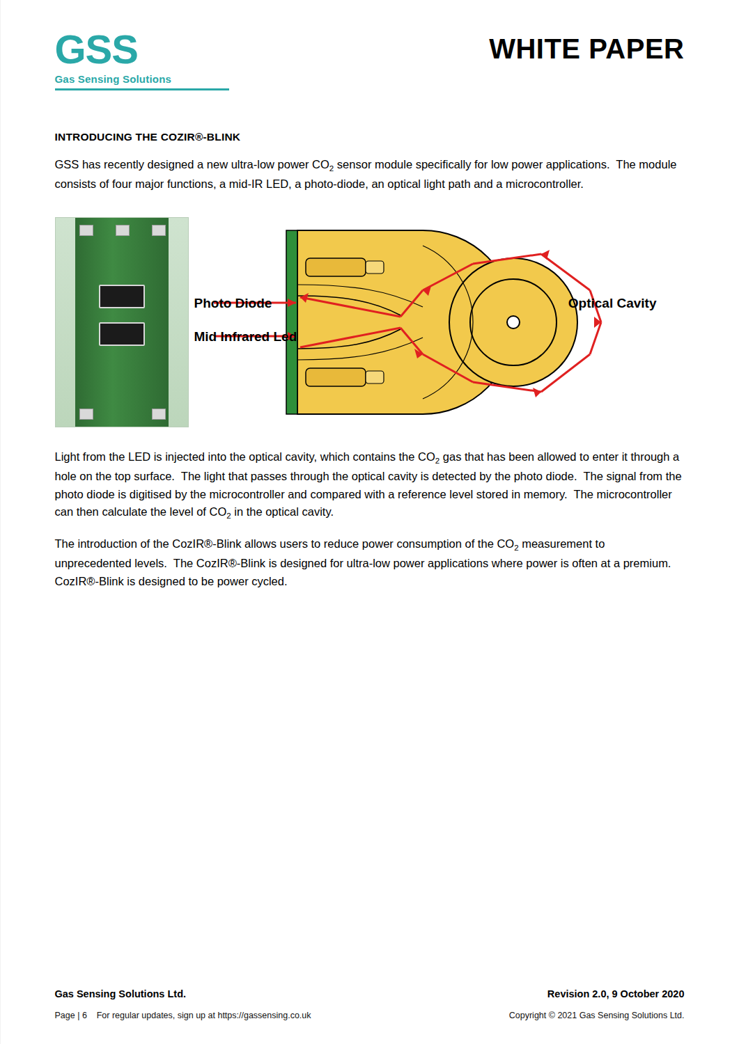GSS
Gas Sensing Solutions
WHITE PAPER
INTRODUCING THE COZIR®-BLINK
GSS has recently designed a new ultra-low power CO2 sensor module specifically for low power applications. The module consists of four major functions, a mid-IR LED, a photo-diode, an optical light path and a microcontroller.
Photo Diode Mid Infrared Led Optical Cavity
Light from the LED is injected into the optical cavity, which contains the CO2 gas that has been allowed to enter it through a hole on the top surface. The light that passes through the optical cavity is detected by the photo diode. The signal from the photo diode is digitised by the microcontroller and compared with a reference level stored in memory. The microcontroller can then calculate the level of CO2 in the optical cavity.
The introduction of the CozIR®-Blink allows users to reduce power consumption of the CO2 measurement to unprecedented levels. The CozIR®-Blink is designed for ultra-low power applications where power is often at a premium. CozIR®-Blink is designed to be power cycled.
Gas Sensing Solutions Ltd. Revision 2.0, 9 October 2020
Page | 6 For regular updates, sign up at https://gassensing.co.uk Copyright © 2021 Gas Sensing Solutions Ltd.